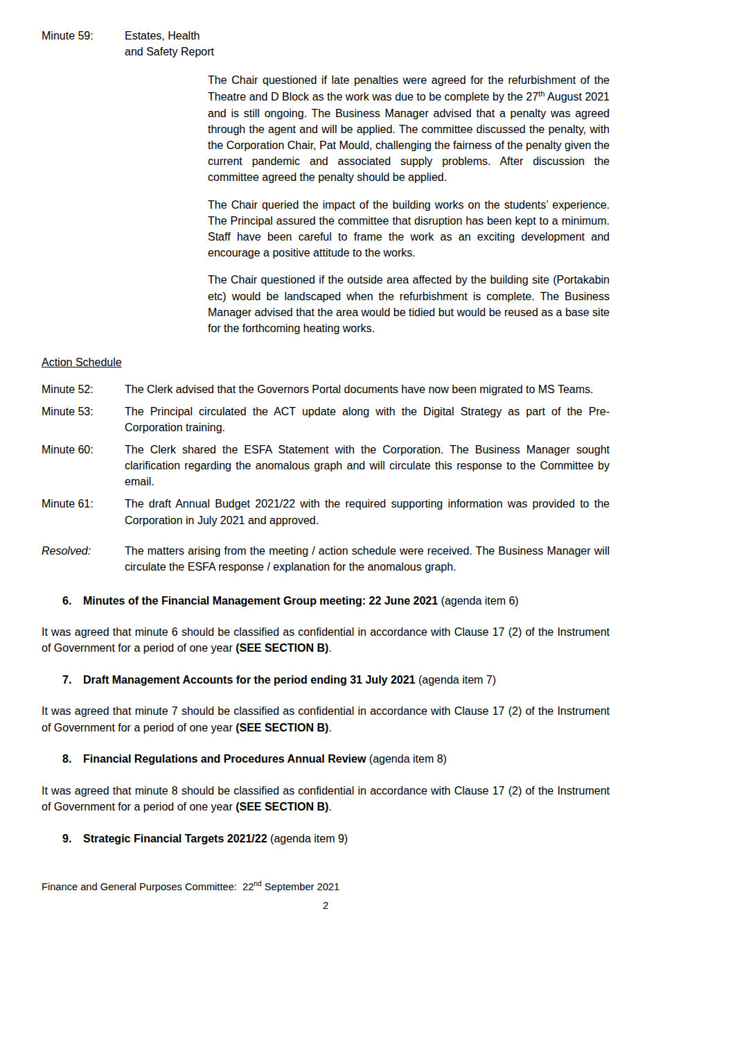Minute 59:
Estates, Health and Safety Report
The Chair questioned if late penalties were agreed for the refurbishment of the Theatre and D Block as the work was due to be complete by the 27th August 2021 and is still ongoing. The Business Manager advised that a penalty was agreed through the agent and will be applied. The committee discussed the penalty, with the Corporation Chair, Pat Mould, challenging the fairness of the penalty given the current pandemic and associated supply problems. After discussion the committee agreed the penalty should be applied.
The Chair queried the impact of the building works on the students’ experience. The Principal assured the committee that disruption has been kept to a minimum. Staff have been careful to frame the work as an exciting development and encourage a positive attitude to the works.
The Chair questioned if the outside area affected by the building site (Portakabin etc) would be landscaped when the refurbishment is complete. The Business Manager advised that the area would be tidied but would be reused as a base site for the forthcoming heating works.
Action Schedule
Minute 52:
The Clerk advised that the Governors Portal documents have now been migrated to MS Teams.
Minute 53:
The Principal circulated the ACT update along with the Digital Strategy as part of the Pre-Corporation training.
Minute 60:
The Clerk shared the ESFA Statement with the Corporation. The Business Manager sought clarification regarding the anomalous graph and will circulate this response to the Committee by email.
Minute 61:
The draft Annual Budget 2021/22 with the required supporting information was provided to the Corporation in July 2021 and approved.
Resolved:
The matters arising from the meeting / action schedule were received. The Business Manager will circulate the ESFA response / explanation for the anomalous graph.
Minutes of the Financial Management Group meeting: 22 June 2021 (agenda item 6)
It was agreed that minute 6 should be classified as confidential in accordance with Clause 17 (2) of the Instrument of Government for a period of one year (SEE SECTION B).
Draft Management Accounts for the period ending 31 July 2021 (agenda item 7)
It was agreed that minute 7 should be classified as confidential in accordance with Clause 17 (2) of the Instrument of Government for a period of one year (SEE SECTION B).
Financial Regulations and Procedures Annual Review (agenda item 8)
It was agreed that minute 8 should be classified as confidential in accordance with Clause 17 (2) of the Instrument of Government for a period of one year (SEE SECTION B).
Strategic Financial Targets 2021/22 (agenda item 9)
Finance and General Purposes Committee: 22nd September 2021
2